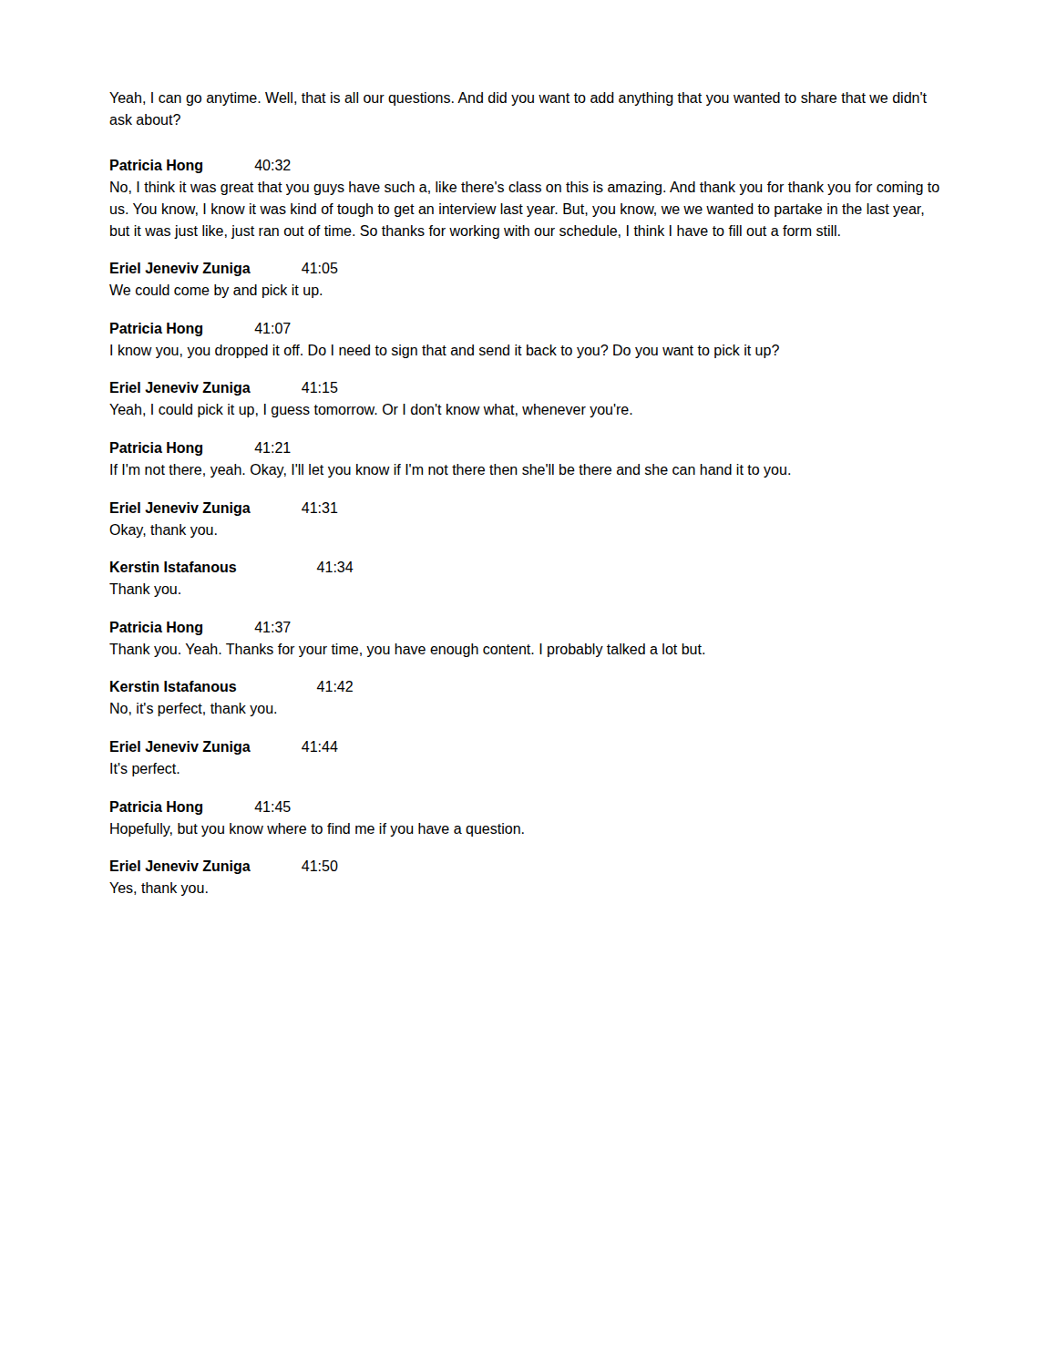Yeah, I can go anytime. Well, that is all our questions. And did you want to add anything that you wanted to share that we didn't ask about?
Patricia Hong 40:32
No, I think it was great that you guys have such a, like there's class on this is amazing. And thank you for thank you for coming to us. You know, I know it was kind of tough to get an interview last year. But, you know, we we wanted to partake in the last year, but it was just like, just ran out of time. So thanks for working with our schedule, I think I have to fill out a form still.
Eriel Jeneviv Zuniga 41:05
We could come by and pick it up.
Patricia Hong 41:07
I know you, you dropped it off. Do I need to sign that and send it back to you? Do you want to pick it up?
Eriel Jeneviv Zuniga 41:15
Yeah, I could pick it up, I guess tomorrow. Or I don't know what, whenever you're.
Patricia Hong 41:21
If I'm not there, yeah. Okay, I'll let you know if I'm not there then she'll be there and she can hand it to you.
Eriel Jeneviv Zuniga 41:31
Okay, thank you.
Kerstin Istafanous 41:34
Thank you.
Patricia Hong 41:37
Thank you. Yeah. Thanks for your time, you have enough content. I probably talked a lot but.
Kerstin Istafanous 41:42
No, it's perfect, thank you.
Eriel Jeneviv Zuniga 41:44
It's perfect.
Patricia Hong 41:45
Hopefully, but you know where to find me if you have a question.
Eriel Jeneviv Zuniga 41:50
Yes, thank you.